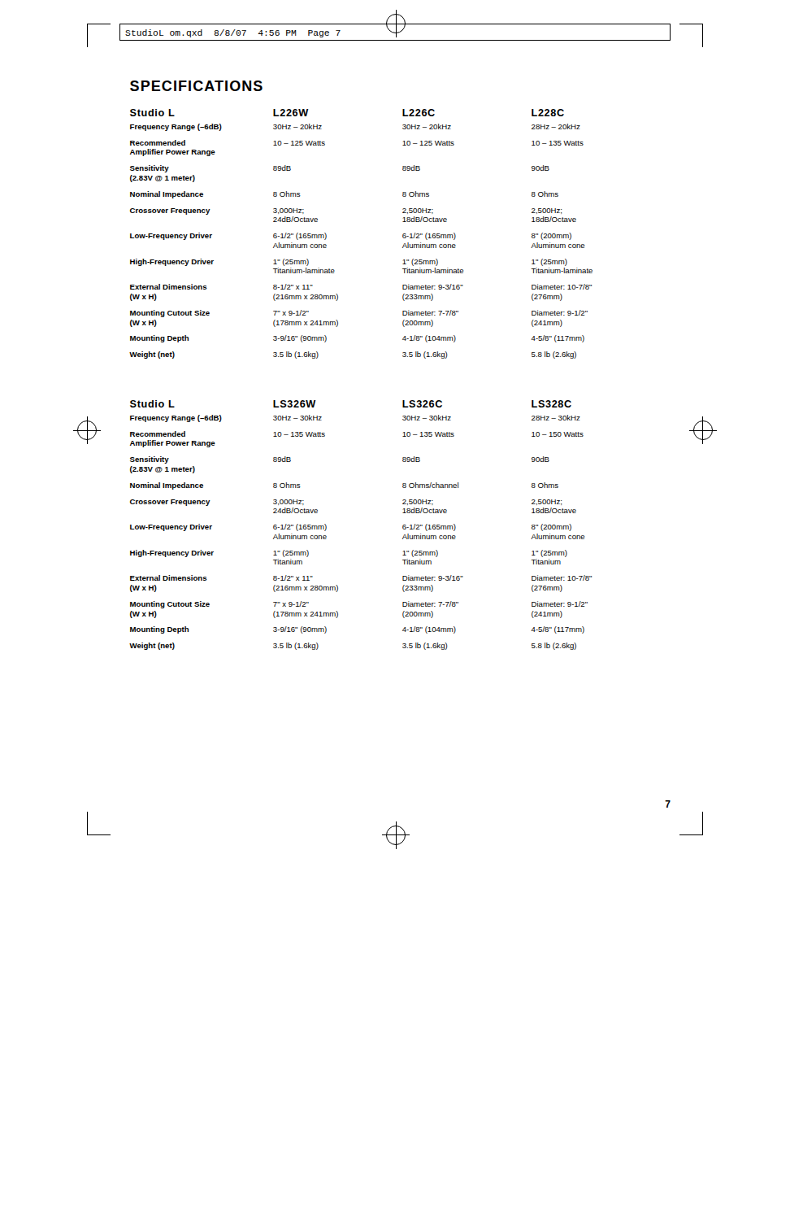StudioL om.qxd 8/8/07 4:56 PM Page 7
SPECIFICATIONS
| Studio L | L226W | L226C | L228C |
| --- | --- | --- | --- |
| Frequency Range (–6dB) | 30Hz – 20kHz | 30Hz – 20kHz | 28Hz – 20kHz |
| Recommended Amplifier Power Range | 10 – 125 Watts | 10 – 125 Watts | 10 – 135 Watts |
| Sensitivity (2.83V @ 1 meter) | 89dB | 89dB | 90dB |
| Nominal Impedance | 8 Ohms | 8 Ohms | 8 Ohms |
| Crossover Frequency | 3,000Hz; 24dB/Octave | 2,500Hz; 18dB/Octave | 2,500Hz; 18dB/Octave |
| Low-Frequency Driver | 6-1/2" (165mm) Aluminum cone | 6-1/2" (165mm) Aluminum cone | 8" (200mm) Aluminum cone |
| High-Frequency Driver | 1" (25mm) Titanium-laminate | 1" (25mm) Titanium-laminate | 1" (25mm) Titanium-laminate |
| External Dimensions (W x H) | 8-1/2" x 11" (216mm x 280mm) | Diameter: 9-3/16" (233mm) | Diameter: 10-7/8" (276mm) |
| Mounting Cutout Size (W x H) | 7" x 9-1/2" (178mm x 241mm) | Diameter: 7-7/8" (200mm) | Diameter: 9-1/2" (241mm) |
| Mounting Depth | 3-9/16" (90mm) | 4-1/8" (104mm) | 4-5/8" (117mm) |
| Weight (net) | 3.5 lb (1.6kg) | 3.5 lb (1.6kg) | 5.8 lb (2.6kg) |
| Studio L | LS326W | LS326C | LS328C |
| --- | --- | --- | --- |
| Frequency Range (–6dB) | 30Hz – 30kHz | 30Hz – 30kHz | 28Hz – 30kHz |
| Recommended Amplifier Power Range | 10 – 135 Watts | 10 – 135 Watts | 10 – 150 Watts |
| Sensitivity (2.83V @ 1 meter) | 89dB | 89dB | 90dB |
| Nominal Impedance | 8 Ohms | 8 Ohms/channel | 8 Ohms |
| Crossover Frequency | 3,000Hz; 24dB/Octave | 2,500Hz; 18dB/Octave | 2,500Hz; 18dB/Octave |
| Low-Frequency Driver | 6-1/2" (165mm) Aluminum cone | 6-1/2" (165mm) Aluminum cone | 8" (200mm) Aluminum cone |
| High-Frequency Driver | 1" (25mm) Titanium | 1" (25mm) Titanium | 1" (25mm) Titanium |
| External Dimensions (W x H) | 8-1/2" x 11" (216mm x 280mm) | Diameter: 9-3/16" (233mm) | Diameter: 10-7/8" (276mm) |
| Mounting Cutout Size (W x H) | 7" x 9-1/2" (178mm x 241mm) | Diameter: 7-7/8" (200mm) | Diameter: 9-1/2" (241mm) |
| Mounting Depth | 3-9/16" (90mm) | 4-1/8" (104mm) | 4-5/8" (117mm) |
| Weight (net) | 3.5 lb (1.6kg) | 3.5 lb (1.6kg) | 5.8 lb (2.6kg) |
7